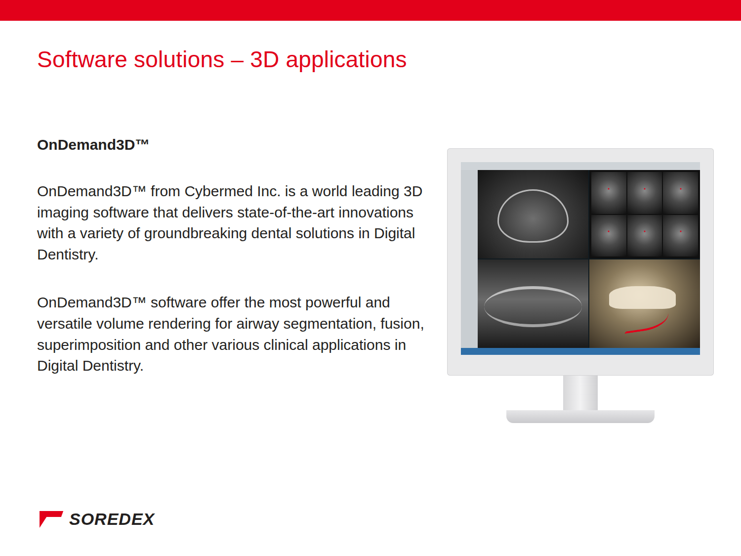Software solutions – 3D applications
OnDemand3D™
OnDemand3D™ from Cybermed Inc. is a world leading 3D imaging software that delivers state-of-the-art innovations with a variety of groundbreaking dental solutions in Digital Dentistry.
OnDemand3D™ software offer the most powerful and versatile volume rendering for airway segmentation, fusion, superimposition and other various clinical applications in Digital Dentistry.
SOREDEX